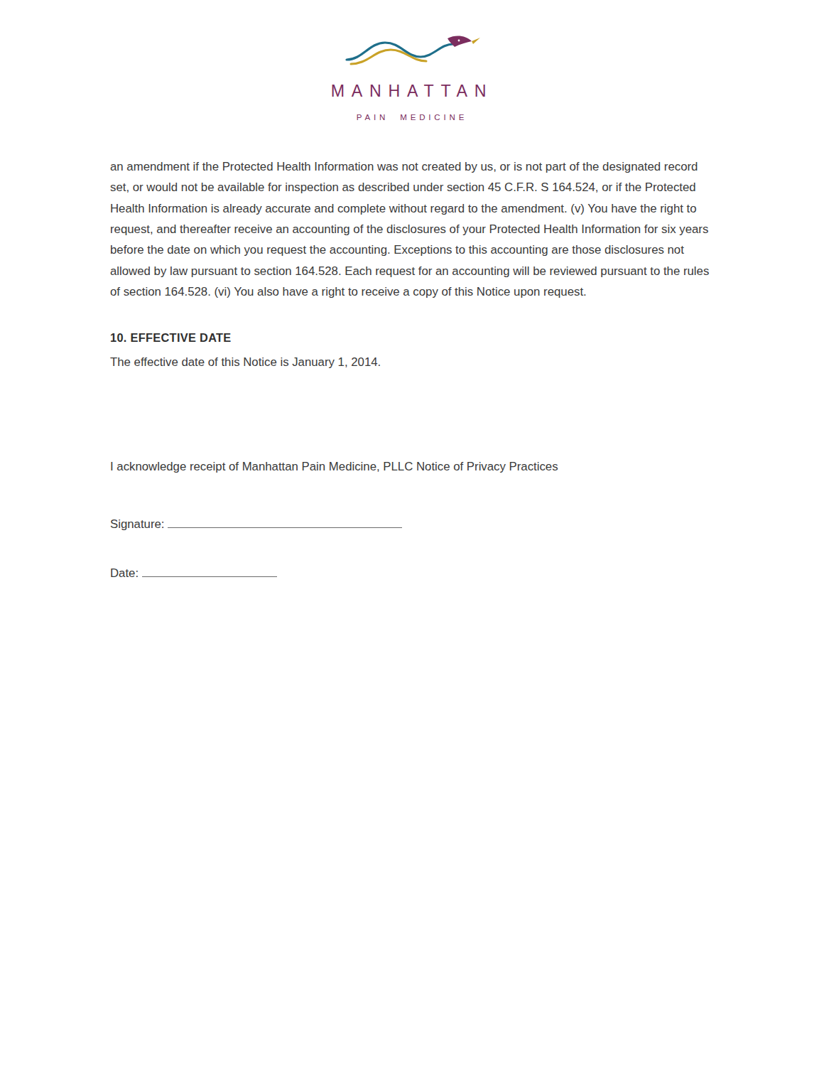MANHATTAN
PAIN MEDICINE
an amendment if the Protected Health Information was not created by us, or is not part of the designated record set, or would not be available for inspection as described under section 45 C.F.R. S 164.524, or if the Protected Health Information is already accurate and complete without regard to the amendment. (v) You have the right to request, and thereafter receive an accounting of the disclosures of your Protected Health Information for six years before the date on which you request the accounting. Exceptions to this accounting are those disclosures not allowed by law pursuant to section 164.528. Each request for an accounting will be reviewed pursuant to the rules of section 164.528. (vi) You also have a right to receive a copy of this Notice upon request.
10. EFFECTIVE DATE
The effective date of this Notice is January 1, 2014.
I acknowledge receipt of Manhattan Pain Medicine, PLLC Notice of Privacy Practices
Signature:
Date: